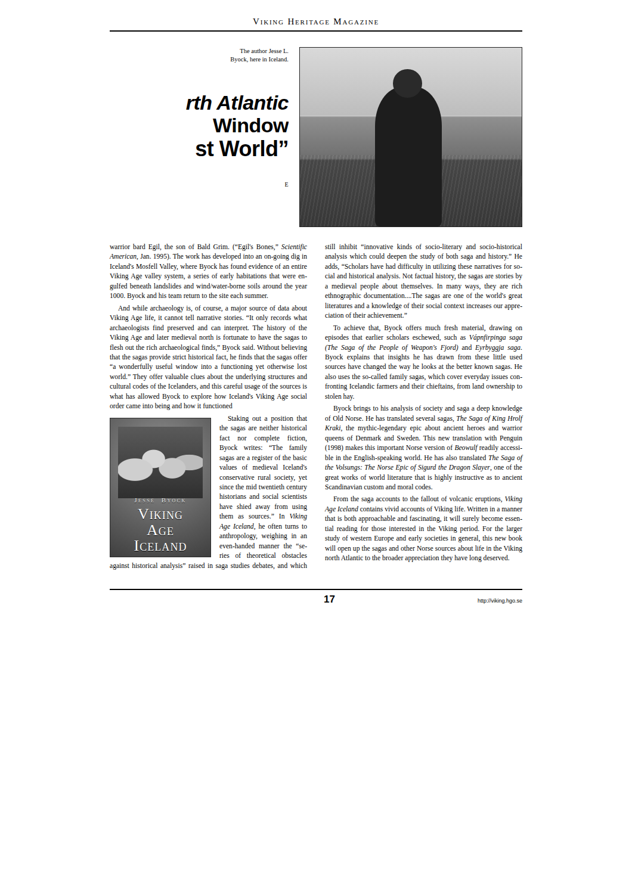Viking Heritage Magazine
The author Jesse L.
Byock, here in Iceland.
rth Atlantic
Window
st World”
E
warrior bard Egil, the son of Bald Grim. (“Egil's Bones,” Scientific American, Jan. 1995). The work has developed into an on-going dig in Iceland's Mosfell Valley, where Byock has found evidence of an entire Viking Age valley system, a series of early habitations that were engulfed beneath landslides and wind/water-borne soils around the year 1000. Byock and his team return to the site each summer.
And while archaeology is, of course, a major source of data about Viking Age life, it cannot tell narrative stories. “It only records what archaeologists find preserved and can interpret. The history of the Viking Age and later medieval north is fortunate to have the sagas to flesh out the rich archaeological finds,” Byock said. Without believing that the sagas provide strict historical fact, he finds that the sagas offer “a wonderfully useful window into a functioning yet otherwise lost world.” They offer valuable clues about the underlying structures and cultural codes of the Icelanders, and this careful usage of the sources is what has allowed Byock to explore how Iceland's Viking Age social order came into being and how it functioned
Jesse Byock
Viking
Age
Iceland
Staking out a position that the sagas are neither historical fact nor complete fiction, Byock writes: “The family sagas are a register of the basic values of medieval Iceland's conservative rural society, yet since the mid twentieth century historians and social scientists have shied away from using them as sources.” In Viking Age Iceland, he often turns to anthropology, weighing in an even-handed manner the “series of theoretical obstacles against historical analysis” raised in saga studies debates, and which still inhibit “innovative kinds of socio-literary and socio-historical analysis which could deepen the study of both saga and history.” He adds, “Scholars have had difficulty in utilizing these narratives for social and historical analysis. Not factual history, the sagas are stories by a medieval people about themselves. In many ways, they are rich ethnographic documentation....The sagas are one of the world's great literatures and a knowledge of their social context increases our appreciation of their achievement.”
To achieve that, Byock offers much fresh material, drawing on episodes that earlier scholars eschewed, such as Vápnfirpinga saga (The Saga of the People of Weapon's Fjord) and Eyrbyggja saga. Byock explains that insights he has drawn from these little used sources have changed the way he looks at the better known sagas. He also uses the so-called family sagas, which cover everyday issues confronting Icelandic farmers and their chieftains, from land ownership to stolen hay.
Byock brings to his analysis of society and saga a deep knowledge of Old Norse. He has translated several sagas, The Saga of King Hrolf Kraki, the mythic-legendary epic about ancient heroes and warrior queens of Denmark and Sweden. This new translation with Penguin (1998) makes this important Norse version of Beowulf readily accessible in the English-speaking world. He has also translated The Saga of the Volsungs: The Norse Epic of Sigurd the Dragon Slayer, one of the great works of world literature that is highly instructive as to ancient Scandinavian custom and moral codes.
From the saga accounts to the fallout of volcanic eruptions, Viking Age Iceland contains vivid accounts of Viking life. Written in a manner that is both approachable and fascinating, it will surely become essential reading for those interested in the Viking period. For the larger study of western Europe and early societies in general, this new book will open up the sagas and other Norse sources about life in the Viking north Atlantic to the broader appreciation they have long deserved.
17
http://viking.hgo.se